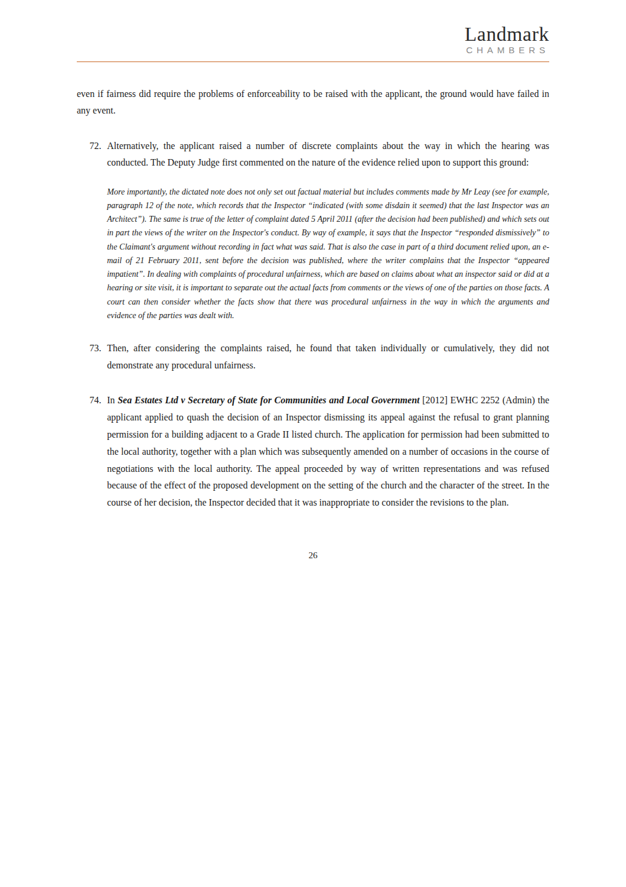Landmark
Chambers
even if fairness did require the problems of enforceability to be raised with the applicant, the ground would have failed in any event.
Alternatively, the applicant raised a number of discrete complaints about the way in which the hearing was conducted. The Deputy Judge first commented on the nature of the evidence relied upon to support this ground:
More importantly, the dictated note does not only set out factual material but includes comments made by Mr Leay (see for example, paragraph 12 of the note, which records that the Inspector “indicated (with some disdain it seemed) that the last Inspector was an Architect”). The same is true of the letter of complaint dated 5 April 2011 (after the decision had been published) and which sets out in part the views of the writer on the Inspector's conduct. By way of example, it says that the Inspector “responded dismissively” to the Claimant's argument without recording in fact what was said. That is also the case in part of a third document relied upon, an e-mail of 21 February 2011, sent before the decision was published, where the writer complains that the Inspector “appeared impatient”. In dealing with complaints of procedural unfairness, which are based on claims about what an inspector said or did at a hearing or site visit, it is important to separate out the actual facts from comments or the views of one of the parties on those facts. A court can then consider whether the facts show that there was procedural unfairness in the way in which the arguments and evidence of the parties was dealt with.
Then, after considering the complaints raised, he found that taken individually or cumulatively, they did not demonstrate any procedural unfairness.
In Sea Estates Ltd v Secretary of State for Communities and Local Government [2012] EWHC 2252 (Admin) the applicant applied to quash the decision of an Inspector dismissing its appeal against the refusal to grant planning permission for a building adjacent to a Grade II listed church. The application for permission had been submitted to the local authority, together with a plan which was subsequently amended on a number of occasions in the course of negotiations with the local authority. The appeal proceeded by way of written representations and was refused because of the effect of the proposed development on the setting of the church and the character of the street. In the course of her decision, the Inspector decided that it was inappropriate to consider the revisions to the plan.
26